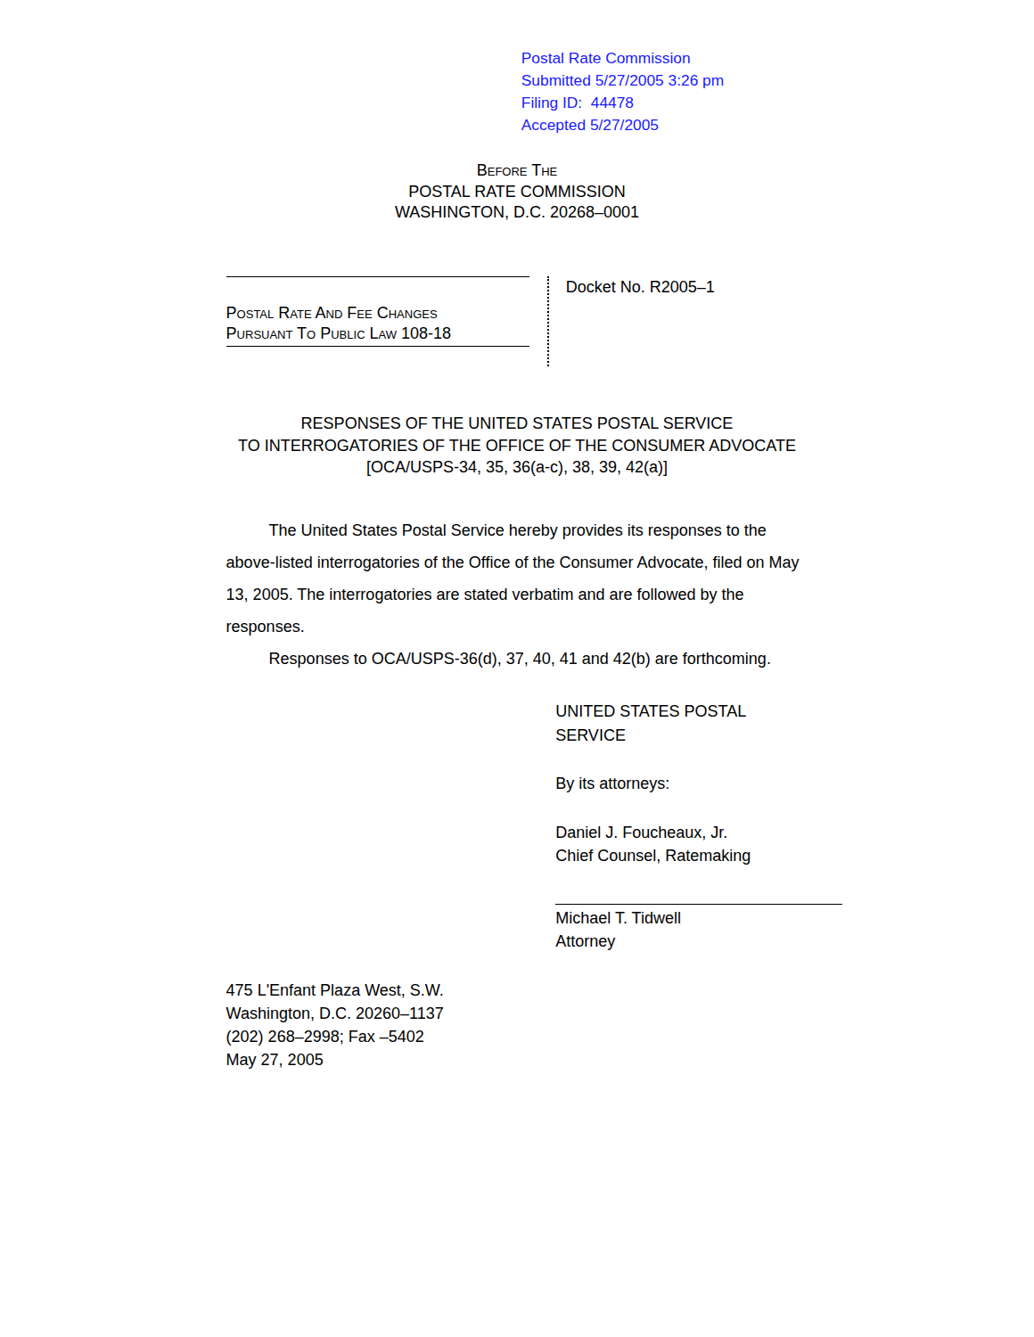Postal Rate Commission
Submitted 5/27/2005 3:26 pm
Filing ID: 44478
Accepted 5/27/2005
Before The
POSTAL RATE COMMISSION
WASHINGTON, D.C. 20268–0001
| Postal Rate And Fee Changes Pursuant To Public Law 108-18 | | Docket No. R2005–1 |
RESPONSES OF THE UNITED STATES POSTAL SERVICE
TO INTERROGATORIES OF THE OFFICE OF THE CONSUMER ADVOCATE
[OCA/USPS-34, 35, 36(a-c), 38, 39, 42(a)]
The United States Postal Service hereby provides its responses to the above-listed interrogatories of the Office of the Consumer Advocate, filed on May 13, 2005. The interrogatories are stated verbatim and are followed by the responses.
Responses to OCA/USPS-36(d), 37, 40, 41 and 42(b) are forthcoming.
UNITED STATES POSTAL SERVICE
By its attorneys:
Daniel J. Foucheaux, Jr.
Chief Counsel, Ratemaking
Michael T. Tidwell
Attorney
475 L'Enfant Plaza West, S.W.
Washington, D.C. 20260–1137
(202) 268–2998; Fax –5402
May 27, 2005